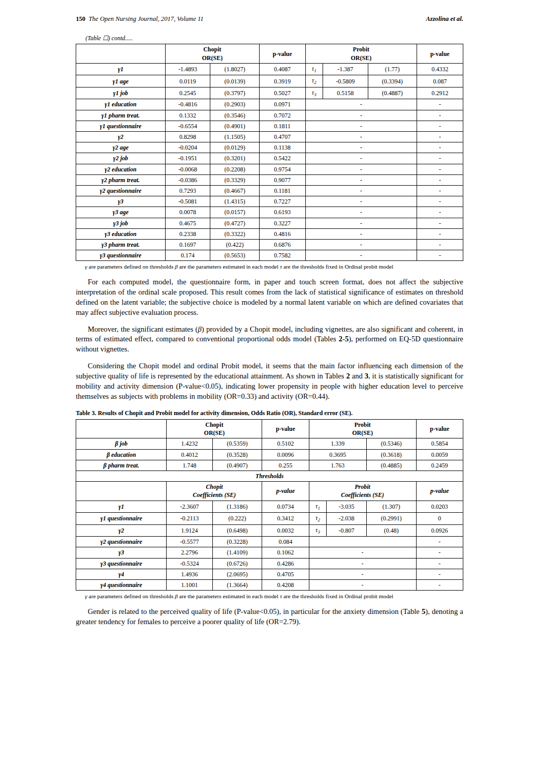150 The Open Nursing Journal, 2017, Volume 11
Azzolina et al.
(Table ☐) contd.....
| | Chopit OR(SE) | p-value | Probit OR(SE) | p-value |
| --- | --- | --- | --- | --- |
| γ1 | -1.4893 | (1.8027) | 0.4087 | τ 1 | -1.387 | (1.77) | 0.4332 |
| γ1 age | 0.0119 | (0.0139) | 0.3919 | τ 2 | -0.5809 | (0.3394) | 0.087 |
| γ1 job | 0.2545 | (0.3797) | 0.5027 | τ 3 | 0.5158 | (0.4887) | 0.2912 |
| γ1 education | -0.4816 | (0.2903) | 0.0971 | - | - |
| γ1 pharm treat. | 0.1332 | (0.3546) | 0.7072 | - | - |
| γ1 questionnaire | -0.6554 | (0.4901) | 0.1811 | - | - |
| γ2 | 0.8298 | (1.1505) | 0.4707 | - | - |
| γ2 age | -0.0204 | (0.0129) | 0.1138 | - | - |
| γ2 job | -0.1951 | (0.3201) | 0.5422 | - | - |
| γ2 education | -0.0068 | (0.2208) | 0.9754 | - | - |
| γ2 pharm treat. | -0.0386 | (0.3329) | 0.9077 | - | - |
| γ2 questionnaire | 0.7293 | (0.4667) | 0.1181 | - | - |
| γ3 | -0.5081 | (1.4315) | 0.7227 | - | - |
| γ3 age | 0.0078 | (0.0157) | 0.6193 | - | - |
| γ3 job | 0.4675 | (0.4727) | 0.3227 | - | - |
| γ3 education | 0.2338 | (0.3322) | 0.4816 | - | - |
| γ3 pharm treat. | 0.1697 | (0.422) | 0.6876 | - | - |
| γ3 questionnaire | 0.174 | (0.5653) | 0.7582 | - | - |
γ are parameters defined on thresholds β are the parameters estimated in each model τ are the thresholds fixed in Ordinal probit model
For each computed model, the questionnaire form, in paper and touch screen format, does not affect the subjective interpretation of the ordinal scale proposed. This result comes from the lack of statistical significance of estimates on threshold defined on the latent variable; the subjective choice is modeled by a normal latent variable on which are defined covariates that may affect subjective evaluation process.
Moreover, the significant estimates (β) provided by a Chopit model, including vignettes, are also significant and coherent, in terms of estimated effect, compared to conventional proportional odds model (Tables 2-5), performed on EQ-5D questionnaire without vignettes.
Considering the Chopit model and ordinal Probit model, it seems that the main factor influencing each dimension of the subjective quality of life is represented by the educational attainment. As shown in Tables 2 and 3, it is statistically significant for mobility and activity dimension (P-value<0.05), indicating lower propensity in people with higher education level to perceive themselves as subjects with problems in mobility (OR=0.33) and activity (OR=0.44).
Table 3. Results of Chopit and Probit model for activity dimension, Odds Ratio (OR), Standard error (SE).
| | Chopit OR(SE) | p-value | Probit OR(SE) | p-value |
| --- | --- | --- | --- | --- |
| β job | 1.4232 | (0.5359) | 0.5102 | 1.339 | (0.5346) | 0.5854 |
| β education | 0.4012 | (0.3528) | 0.0096 | 0.3695 | (0.3618) | 0.0059 |
| β pharm treat. | 1.748 | (0.4907) | 0.255 | 1.763 | (0.4885) | 0.2459 |
| Thresholds |
| | Chopit Coefficients (SE) | p-value | Probit Coefficients (SE) | p-value |
| γ1 | -2.3607 | (1.3186) | 0.0734 | τ 1 | -3.035 | (1.307) | 0.0203 |
| γ1 questionnaire | -0.2113 | (0.222) | 0.3412 | τ 2 | -2.038 | (0.2991) | 0 |
| γ2 | 1.9124 | (0.6498) | 0.0032 | τ 3 | -0.807 | (0.48) | 0.0926 |
| γ2 questionnaire | -0.5577 | (0.3228) | 0.084 | | - |
| γ3 | 2.2796 | (1.4109) | 0.1062 | - | - |
| γ3 questionnaire | -0.5324 | (0.6726) | 0.4286 | - | - |
| γ4 | 1.4936 | (2.0695) | 0.4705 | - | - |
| γ4 questionnaire | 1.1001 | (1.3664) | 0.4208 | - | - |
γ are parameters defined on thresholds β are the parameters estimated in each model τ are the thresholds fixed in Ordinal probit model
Gender is related to the perceived quality of life (P-value<0.05), in particular for the anxiety dimension (Table 5), denoting a greater tendency for females to perceive a poorer quality of life (OR=2.79).